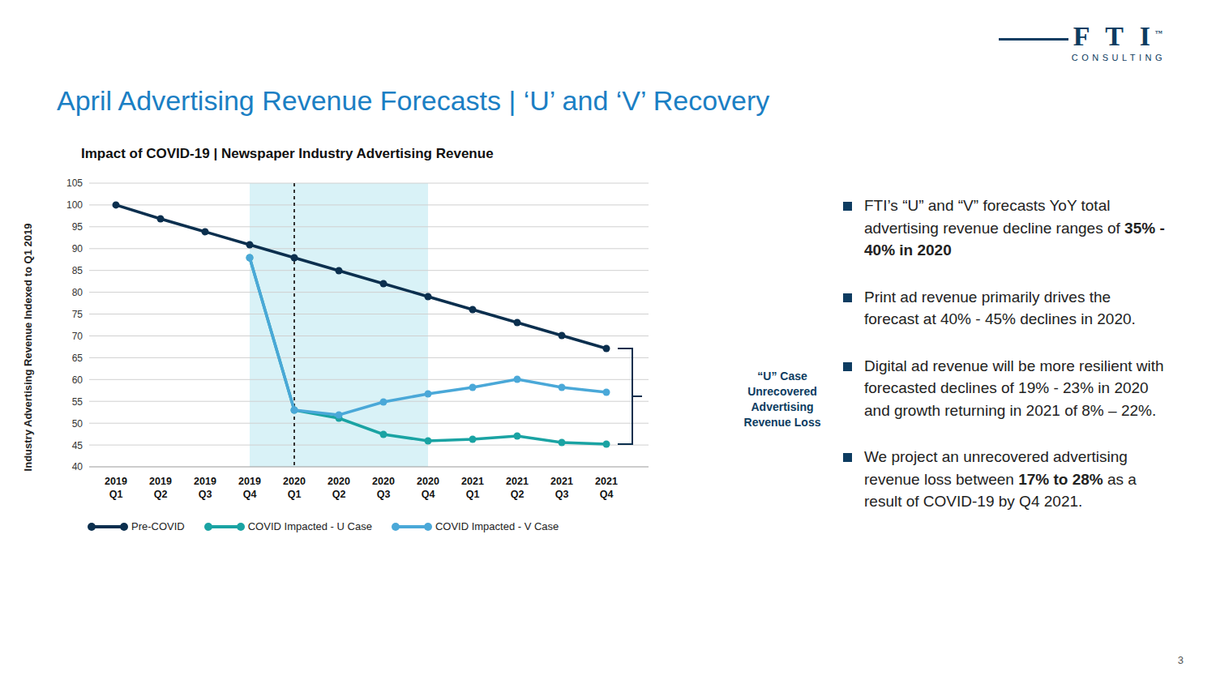F T I™
CONSULTING
April Advertising Revenue Forecasts | ‘U’ and ‘V’ Recovery
Impact of COVID-19 | Newspaper Industry Advertising Revenue
Industry Advertising Revenue Indexed to Q1 2019
105 100 95 90 85 80 75 70 65 60 55 50 45 40 2019Q1 2019Q2 2019Q3 2019Q4 2020Q1 2020Q2 2020Q3 2020Q4 2021Q1 2021Q2 2021Q3 2021Q4
Pre-COVID
COVID Impacted - U Case
COVID Impacted - V Case
“U” Case
Unrecovered
Advertising
Revenue Loss
FTI’s “U” and “V” forecasts YoY total advertising revenue decline ranges of 35% - 40% in 2020
Print ad revenue primarily drives the forecast at 40% - 45% declines in 2020.
Digital ad revenue will be more resilient with forecasted declines of 19% - 23% in 2020 and growth returning in 2021 of 8% – 22%.
We project an unrecovered advertising revenue loss between 17% to 28% as a result of COVID-19 by Q4 2021.
3